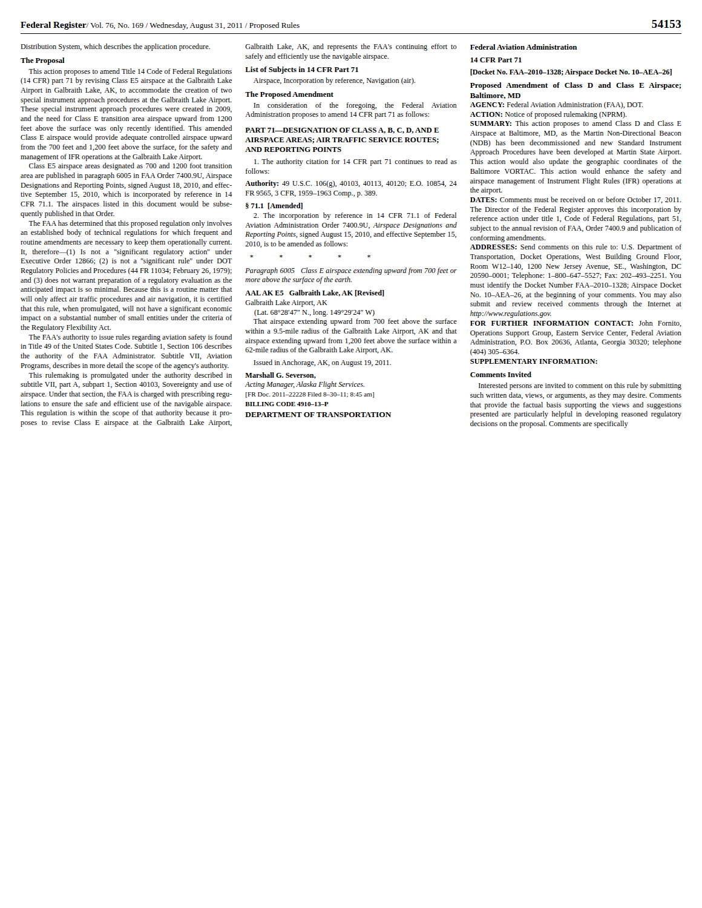Federal Register/ Vol. 76, No. 169 / Wednesday, August 31, 2011 / Proposed Rules
54153
Distribution System, which describes the application procedure.
The Proposal
This action proposes to amend Title 14 Code of Federal Regulations (14 CFR) part 71 by revising Class E5 airspace at the Galbraith Lake Airport in Galbraith Lake, AK, to accommodate the creation of two special instrument approach procedures at the Galbraith Lake Airport. These special instrument approach procedures were created in 2009, and the need for Class E transition area airspace upward from 1200 feet above the surface was only recently identified. This amended Class E airspace would provide adequate controlled airspace upward from the 700 feet and 1,200 feet above the surface, for the safety and management of IFR operations at the Galbraith Lake Airport.
Class E5 airspace areas designated as 700 and 1200 foot transition area are published in paragraph 6005 in FAA Order 7400.9U, Airspace Designations and Reporting Points, signed August 18, 2010, and effective September 15, 2010, which is incorporated by reference in 14 CFR 71.1. The airspaces listed in this document would be subsequently published in that Order.
The FAA has determined that this proposed regulation only involves an established body of technical regulations for which frequent and routine amendments are necessary to keep them operationally current. It, therefore—(1) Is not a ''significant regulatory action'' under Executive Order 12866; (2) is not a ''significant rule'' under DOT Regulatory Policies and Procedures (44 FR 11034; February 26, 1979); and (3) does not warrant preparation of a regulatory evaluation as the anticipated impact is so minimal. Because this is a routine matter that will only affect air traffic procedures and air navigation, it is certified that this rule, when promulgated, will not have a significant economic impact on a substantial number of small entities under the criteria of the Regulatory Flexibility Act.
The FAA's authority to issue rules regarding aviation safety is found in Title 49 of the United States Code. Subtitle 1, Section 106 describes the authority of the FAA Administrator. Subtitle VII, Aviation Programs, describes in more detail the scope of the agency's authority.
This rulemaking is promulgated under the authority described in subtitle VII, part A, subpart 1, Section 40103, Sovereignty and use of airspace. Under that section, the FAA is charged with prescribing regulations to ensure the safe and efficient use of the navigable airspace. This regulation is within the scope of that authority because it proposes to revise Class E airspace at the Galbraith Lake Airport, Galbraith Lake, AK, and represents the FAA's continuing effort to safely and efficiently use the navigable airspace.
List of Subjects in 14 CFR Part 71
Airspace, Incorporation by reference, Navigation (air).
The Proposed Amendment
In consideration of the foregoing, the Federal Aviation Administration proposes to amend 14 CFR part 71 as follows:
PART 71—DESIGNATION OF CLASS A, B, C, D, AND E AIRSPACE AREAS; AIR TRAFFIC SERVICE ROUTES; AND REPORTING POINTS
1. The authority citation for 14 CFR part 71 continues to read as follows:
Authority: 49 U.S.C. 106(g), 40103, 40113, 40120; E.O. 10854, 24 FR 9565, 3 CFR, 1959–1963 Comp., p. 389.
§ 71.1 [Amended]
2. The incorporation by reference in 14 CFR 71.1 of Federal Aviation Administration Order 7400.9U, Airspace Designations and Reporting Points, signed August 15, 2010, and effective September 15, 2010, is to be amended as follows:
* * * * *
Paragraph 6005 Class E airspace extending upward from 700 feet or more above the surface of the earth.
AAL AK E5 Galbraith Lake, AK [Revised]
Galbraith Lake Airport, AK
(Lat. 68°28′47″ N., long. 149°29′24″ W)
That airspace extending upward from 700 feet above the surface within a 9.5-mile radius of the Galbraith Lake Airport, AK and that airspace extending upward from 1,200 feet above the surface within a 62-mile radius of the Galbraith Lake Airport, AK.
Issued in Anchorage, AK, on August 19, 2011.
Marshall G. Severson,
Acting Manager, Alaska Flight Services.
[FR Doc. 2011–22228 Filed 8–30–11; 8:45 am]
BILLING CODE 4910–13–P
DEPARTMENT OF TRANSPORTATION
Federal Aviation Administration
14 CFR Part 71
[Docket No. FAA–2010–1328; Airspace Docket No. 10–AEA–26]
Proposed Amendment of Class D and Class E Airspace; Baltimore, MD
AGENCY: Federal Aviation Administration (FAA), DOT.
ACTION: Notice of proposed rulemaking (NPRM).
SUMMARY: This action proposes to amend Class D and Class E Airspace at Baltimore, MD, as the Martin Non-Directional Beacon (NDB) has been decommissioned and new Standard Instrument Approach Procedures have been developed at Martin State Airport. This action would also update the geographic coordinates of the Baltimore VORTAC. This action would enhance the safety and airspace management of Instrument Flight Rules (IFR) operations at the airport.
DATES: Comments must be received on or before October 17, 2011. The Director of the Federal Register approves this incorporation by reference action under title 1, Code of Federal Regulations, part 51, subject to the annual revision of FAA, Order 7400.9 and publication of conforming amendments.
ADDRESSES: Send comments on this rule to: U.S. Department of Transportation, Docket Operations, West Building Ground Floor, Room W12–140, 1200 New Jersey Avenue, SE., Washington, DC 20590–0001; Telephone: 1–800–647–5527; Fax: 202–493–2251. You must identify the Docket Number FAA–2010–1328; Airspace Docket No. 10–AEA–26, at the beginning of your comments. You may also submit and review received comments through the Internet at http://www.regulations.gov.
FOR FURTHER INFORMATION CONTACT: John Fornito, Operations Support Group, Eastern Service Center, Federal Aviation Administration, P.O. Box 20636, Atlanta, Georgia 30320; telephone (404) 305–6364.
SUPPLEMENTARY INFORMATION:
Comments Invited
Interested persons are invited to comment on this rule by submitting such written data, views, or arguments, as they may desire. Comments that provide the factual basis supporting the views and suggestions presented are particularly helpful in developing reasoned regulatory decisions on the proposal. Comments are specifically